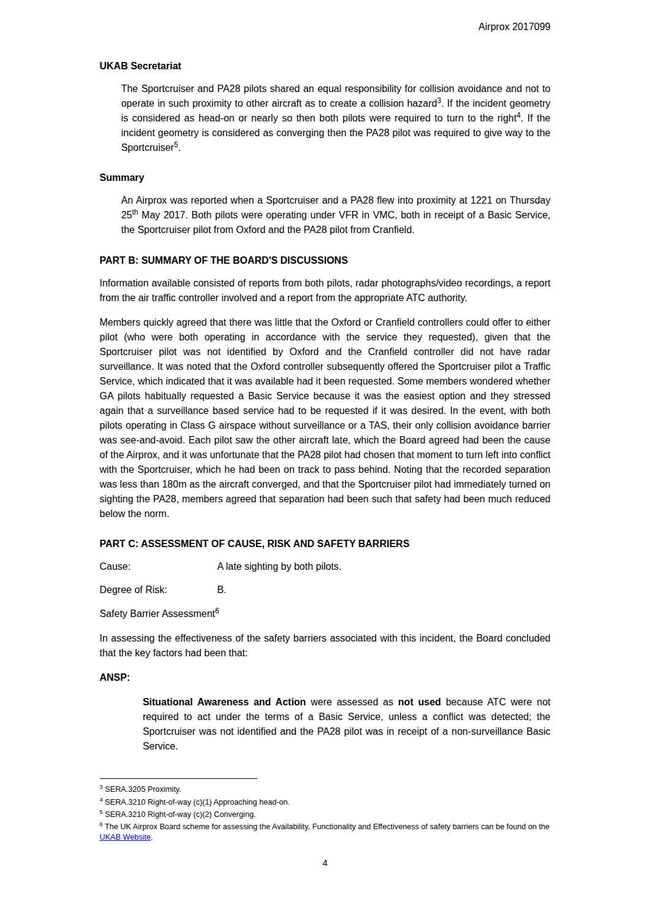Airprox 2017099
UKAB Secretariat
The Sportcruiser and PA28 pilots shared an equal responsibility for collision avoidance and not to operate in such proximity to other aircraft as to create a collision hazard3. If the incident geometry is considered as head-on or nearly so then both pilots were required to turn to the right4. If the incident geometry is considered as converging then the PA28 pilot was required to give way to the Sportcruiser5.
Summary
An Airprox was reported when a Sportcruiser and a PA28 flew into proximity at 1221 on Thursday 25th May 2017. Both pilots were operating under VFR in VMC, both in receipt of a Basic Service, the Sportcruiser pilot from Oxford and the PA28 pilot from Cranfield.
PART B: SUMMARY OF THE BOARD'S DISCUSSIONS
Information available consisted of reports from both pilots, radar photographs/video recordings, a report from the air traffic controller involved and a report from the appropriate ATC authority.
Members quickly agreed that there was little that the Oxford or Cranfield controllers could offer to either pilot (who were both operating in accordance with the service they requested), given that the Sportcruiser pilot was not identified by Oxford and the Cranfield controller did not have radar surveillance. It was noted that the Oxford controller subsequently offered the Sportcruiser pilot a Traffic Service, which indicated that it was available had it been requested. Some members wondered whether GA pilots habitually requested a Basic Service because it was the easiest option and they stressed again that a surveillance based service had to be requested if it was desired. In the event, with both pilots operating in Class G airspace without surveillance or a TAS, their only collision avoidance barrier was see-and-avoid. Each pilot saw the other aircraft late, which the Board agreed had been the cause of the Airprox, and it was unfortunate that the PA28 pilot had chosen that moment to turn left into conflict with the Sportcruiser, which he had been on track to pass behind. Noting that the recorded separation was less than 180m as the aircraft converged, and that the Sportcruiser pilot had immediately turned on sighting the PA28, members agreed that separation had been such that safety had been much reduced below the norm.
PART C: ASSESSMENT OF CAUSE, RISK AND SAFETY BARRIERS
Cause:
A late sighting by both pilots.
Degree of Risk:
B.
Safety Barrier Assessment6
In assessing the effectiveness of the safety barriers associated with this incident, the Board concluded that the key factors had been that:
ANSP:
Situational Awareness and Action were assessed as not used because ATC were not required to act under the terms of a Basic Service, unless a conflict was detected; the Sportcruiser was not identified and the PA28 pilot was in receipt of a non-surveillance Basic Service.
3 SERA.3205 Proximity.
4 SERA.3210 Right-of-way (c)(1) Approaching head-on.
5 SERA.3210 Right-of-way (c)(2) Converging.
6 The UK Airprox Board scheme for assessing the Availability, Functionality and Effectiveness of safety barriers can be found on the UKAB Website.
4